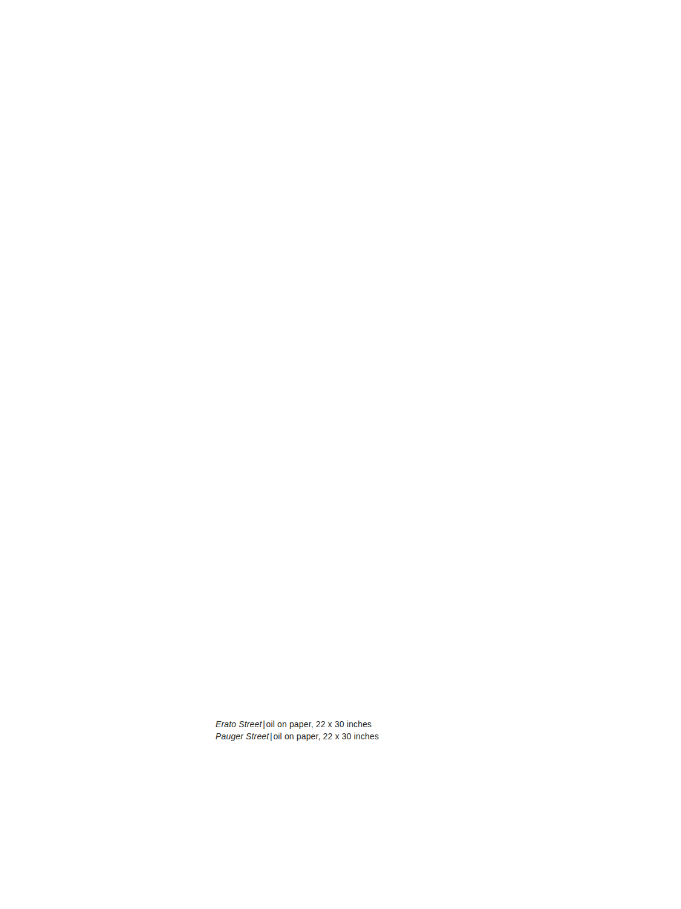Erato Street|oil on paper, 22 x 30 inches
Pauger Street|oil on paper, 22 x 30 inches